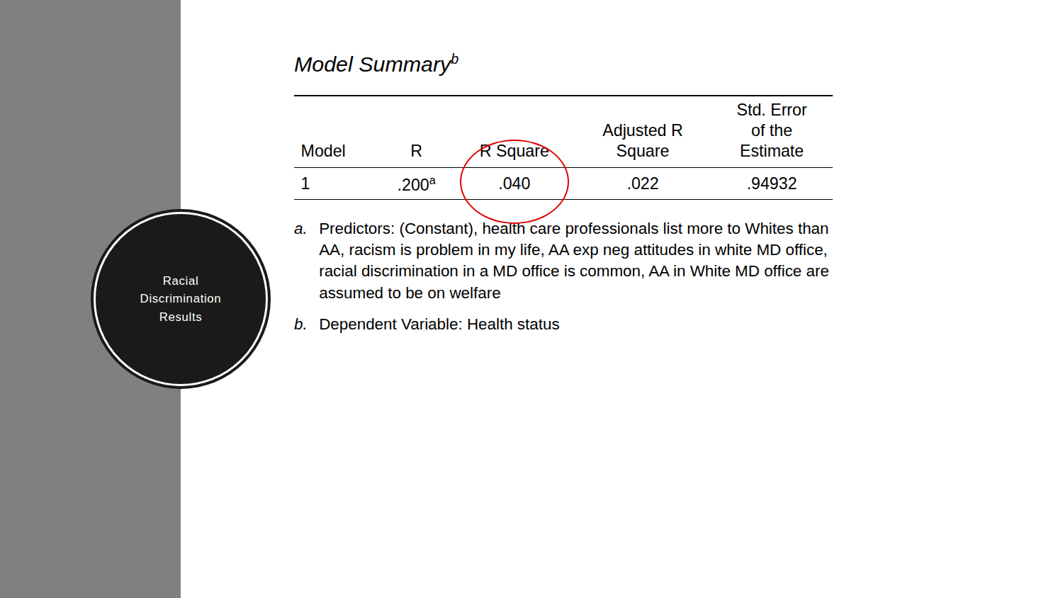Racial
Discrimination
Results
Model Summaryb
| Model | R | R Square | Adjusted R Square | Std. Error of the Estimate |
| --- | --- | --- | --- | --- |
| 1 | .200 a | .040 | .022 | .94932 |
a. Predictors: (Constant), health care professionals list more to Whites than AA, racism is problem in my life, AA exp neg attitudes in white MD office, racial discrimination in a MD office is common, AA in White MD office are assumed to be on welfare
b. Dependent Variable: Health status